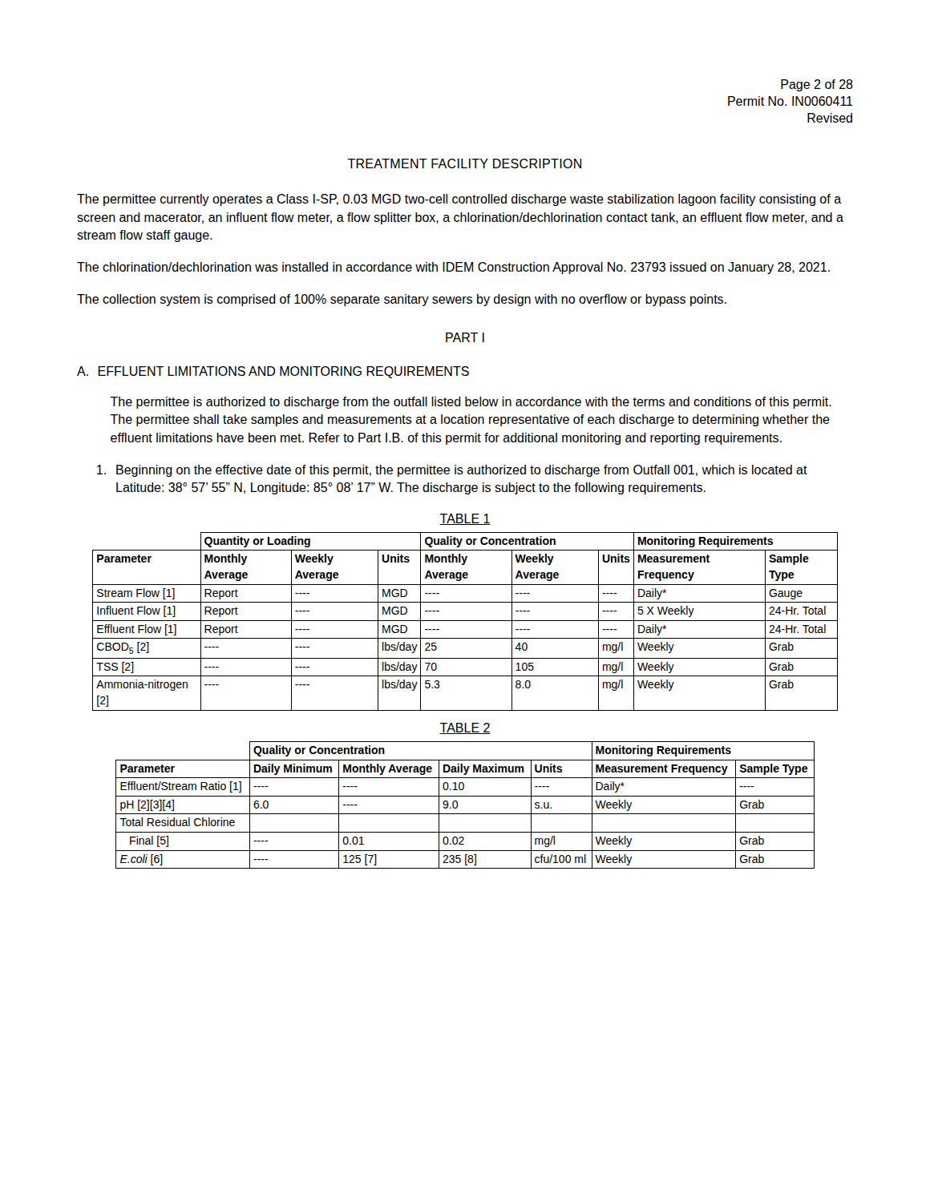Page 2 of 28
Permit No. IN0060411
Revised
TREATMENT FACILITY DESCRIPTION
The permittee currently operates a Class I-SP, 0.03 MGD two-cell controlled discharge waste stabilization lagoon facility consisting of a screen and macerator, an influent flow meter, a flow splitter box, a chlorination/dechlorination contact tank, an effluent flow meter, and a stream flow staff gauge.
The chlorination/dechlorination was installed in accordance with IDEM Construction Approval No. 23793 issued on January 28, 2021.
The collection system is comprised of 100% separate sanitary sewers by design with no overflow or bypass points.
PART I
A. EFFLUENT LIMITATIONS AND MONITORING REQUIREMENTS
The permittee is authorized to discharge from the outfall listed below in accordance with the terms and conditions of this permit. The permittee shall take samples and measurements at a location representative of each discharge to determining whether the effluent limitations have been met. Refer to Part I.B. of this permit for additional monitoring and reporting requirements.
Beginning on the effective date of this permit, the permittee is authorized to discharge from Outfall 001, which is located at Latitude: 38° 57’ 55” N, Longitude: 85° 08’ 17” W. The discharge is subject to the following requirements.
TABLE 1
| | Quantity or Loading | Quality or Concentration | Monitoring Requirements |
| Parameter | Monthly Average | Weekly Average | Units | Monthly Average | Weekly Average | Units | Measurement Frequency | Sample Type |
| Stream Flow [1] | Report | ---- | MGD | ---- | ---- | ---- | Daily* | Gauge |
| Influent Flow [1] | Report | ---- | MGD | ---- | ---- | ---- | 5 X Weekly | 24-Hr. Total |
| Effluent Flow [1] | Report | ---- | MGD | ---- | ---- | ---- | Daily* | 24-Hr. Total |
| CBOD 5 [2] | ---- | ---- | lbs/day | 25 | 40 | mg/l | Weekly | Grab |
| TSS [2] | ---- | ---- | lbs/day | 70 | 105 | mg/l | Weekly | Grab |
| Ammonia-nitrogen [2] | ---- | ---- | lbs/day | 5.3 | 8.0 | mg/l | Weekly | Grab |
TABLE 2
| | Quality or Concentration | Monitoring Requirements |
| Parameter | Daily Minimum | Monthly Average | Daily Maximum | Units | Measurement Frequency | Sample Type |
| Effluent/Stream Ratio [1] | ---- | ---- | 0.10 | ---- | Daily* | ---- |
| pH [2][3][4] | 6.0 | ---- | 9.0 | s.u. | Weekly | Grab |
| Total Residual Chlorine | | | | | | |
| Final [5] | ---- | 0.01 | 0.02 | mg/l | Weekly | Grab |
| E.coli [6] | ---- | 125 [7] | 235 [8] | cfu/100 ml | Weekly | Grab |